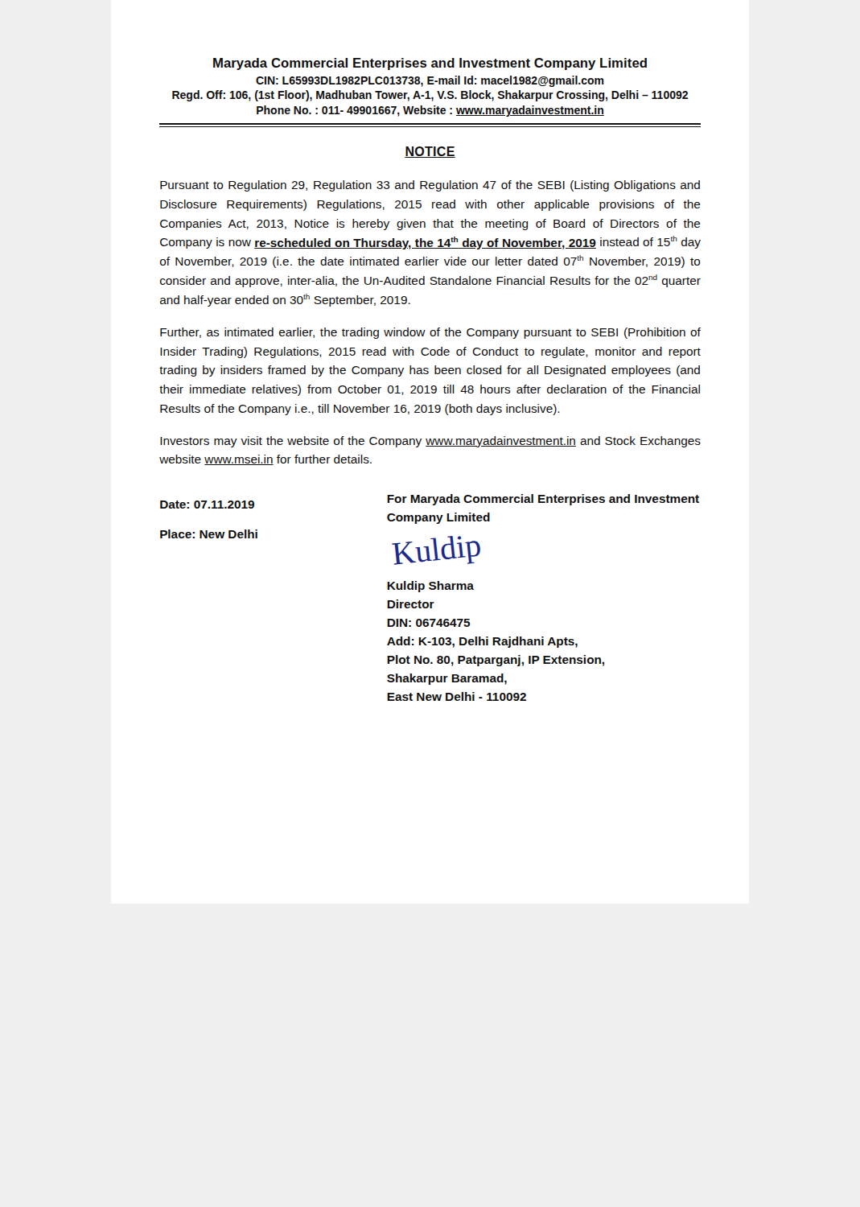Maryada Commercial Enterprises and Investment Company Limited
CIN: L65993DL1982PLC013738, E-mail Id: macel1982@gmail.com
Regd. Off: 106, (1st Floor), Madhuban Tower, A-1, V.S. Block, Shakarpur Crossing, Delhi – 110092
Phone No. : 011- 49901667, Website : www.maryadainvestment.in
NOTICE
Pursuant to Regulation 29, Regulation 33 and Regulation 47 of the SEBI (Listing Obligations and Disclosure Requirements) Regulations, 2015 read with other applicable provisions of the Companies Act, 2013, Notice is hereby given that the meeting of Board of Directors of the Company is now re-scheduled on Thursday, the 14th day of November, 2019 instead of 15th day of November, 2019 (i.e. the date intimated earlier vide our letter dated 07th November, 2019) to consider and approve, inter-alia, the Un-Audited Standalone Financial Results for the 02nd quarter and half-year ended on 30th September, 2019.
Further, as intimated earlier, the trading window of the Company pursuant to SEBI (Prohibition of Insider Trading) Regulations, 2015 read with Code of Conduct to regulate, monitor and report trading by insiders framed by the Company has been closed for all Designated employees (and their immediate relatives) from October 01, 2019 till 48 hours after declaration of the Financial Results of the Company i.e., till November 16, 2019 (both days inclusive).
Investors may visit the website of the Company www.maryadainvestment.in and Stock Exchanges website www.msei.in for further details.
Date: 07.11.2019
Place: New Delhi
For Maryada Commercial Enterprises and Investment Company Limited
Kuldip
Kuldip Sharma
Director
DIN: 06746475
Add: K-103, Delhi Rajdhani Apts,
Plot No. 80, Patparganj, IP Extension,
Shakarpur Baramad,
East New Delhi - 110092